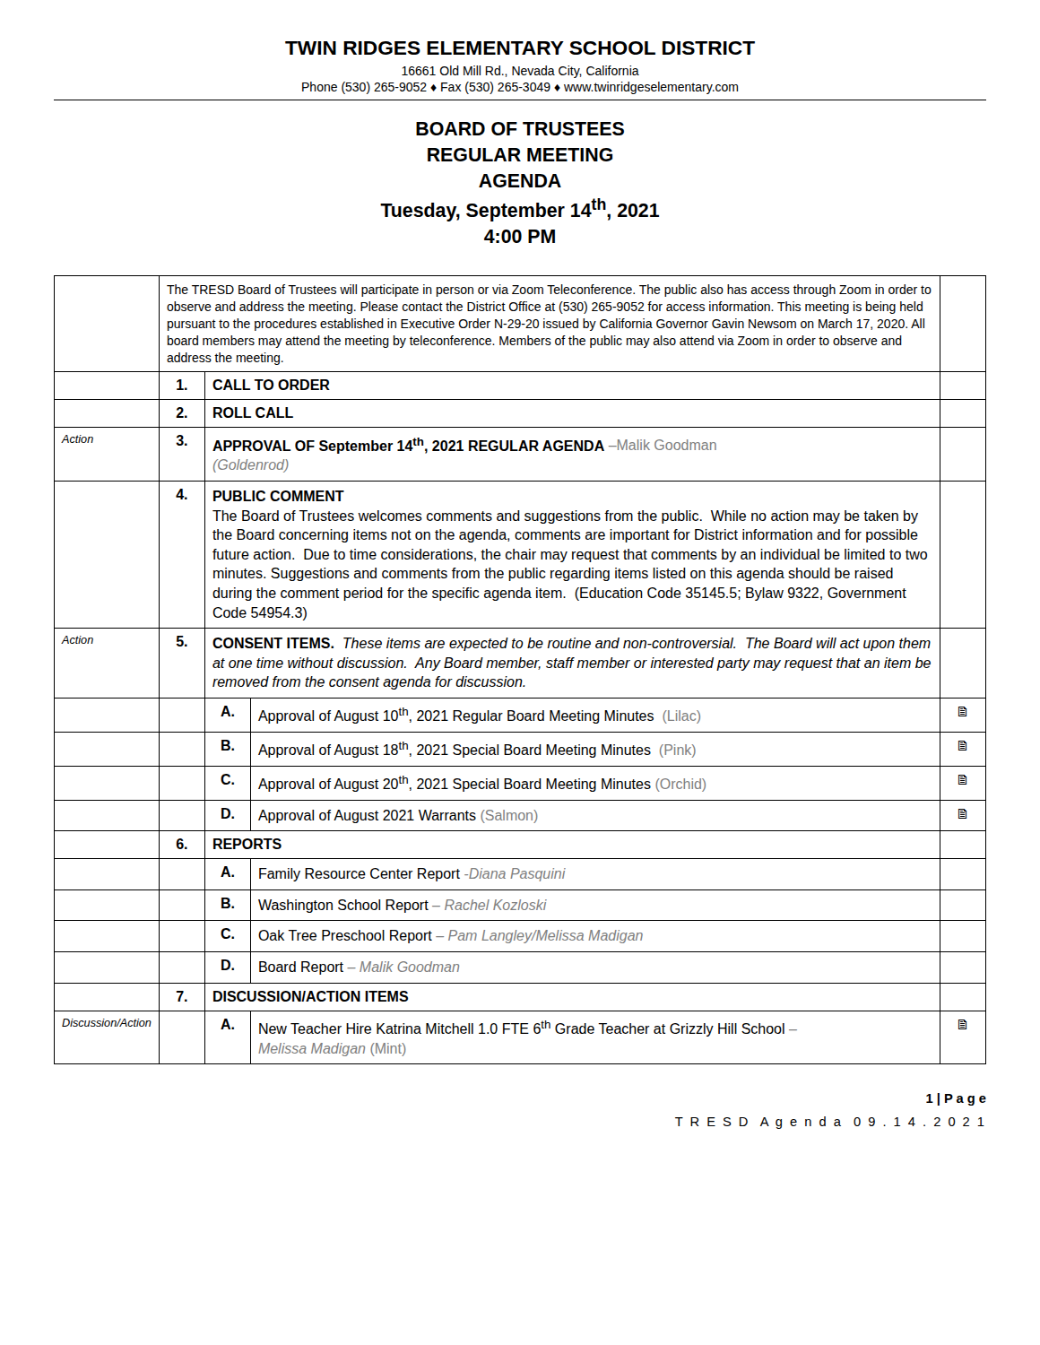TWIN RIDGES ELEMENTARY SCHOOL DISTRICT
16661 Old Mill Rd., Nevada City, California
Phone (530) 265-9052 ♦ Fax (530) 265-3049 ♦ www.twinridgeselementary.com
BOARD OF TRUSTEES
REGULAR MEETING
AGENDA
Tuesday, September 14th, 2021
4:00 PM
| | The TRESD Board of Trustees will participate in person or via Zoom Teleconference. The public also has access through Zoom in order to observe and address the meeting. Please contact the District Office at (530) 265-9052 for access information. This meeting is being held pursuant to the procedures established in Executive Order N-29-20 issued by California Governor Gavin Newsom on March 17, 2020. All board members may attend the meeting by teleconference. Members of the public may also attend via Zoom in order to observe and address the meeting. | |
| | 1. | CALL TO ORDER | |
| | 2. | ROLL CALL | |
| Action | 3. | APPROVAL OF September 14 th , 2021 REGULAR AGENDA –Malik Goodman (Goldenrod) | |
| | 4. | PUBLIC COMMENT The Board of Trustees welcomes comments and suggestions from the public. While no action may be taken by the Board concerning items not on the agenda, comments are important for District information and for possible future action. Due to time considerations, the chair may request that comments by an individual be limited to two minutes. Suggestions and comments from the public regarding items listed on this agenda should be raised during the comment period for the specific agenda item. (Education Code 35145.5; Bylaw 9322, Government Code 54954.3) | |
| Action | 5. | CONSENT ITEMS. These items are expected to be routine and non-controversial. The Board will act upon them at one time without discussion. Any Board member, staff member or interested party may request that an item be removed from the consent agenda for discussion. | |
| | | A. | Approval of August 10 th , 2021 Regular Board Meeting Minutes (Lilac) | 🗎 |
| | | B. | Approval of August 18 th , 2021 Special Board Meeting Minutes (Pink) | 🗎 |
| | | C. | Approval of August 20 th , 2021 Special Board Meeting Minutes (Orchid) | 🗎 |
| | | D. | Approval of August 2021 Warrants (Salmon) | 🗎 |
| | 6. | REPORTS | |
| | | A. | Family Resource Center Report -Diana Pasquini | |
| | | B. | Washington School Report – Rachel Kozloski | |
| | | C. | Oak Tree Preschool Report – Pam Langley/Melissa Madigan | |
| | | D. | Board Report – Malik Goodman | |
| | 7. | DISCUSSION/ACTION ITEMS | |
| Discussion/Action | | A. | New Teacher Hire Katrina Mitchell 1.0 FTE 6 th Grade Teacher at Grizzly Hill School – Melissa Madigan (Mint) | 🗎 |
1 | P a g e
T R E S D A g e n d a 0 9 . 1 4 . 2 0 2 1